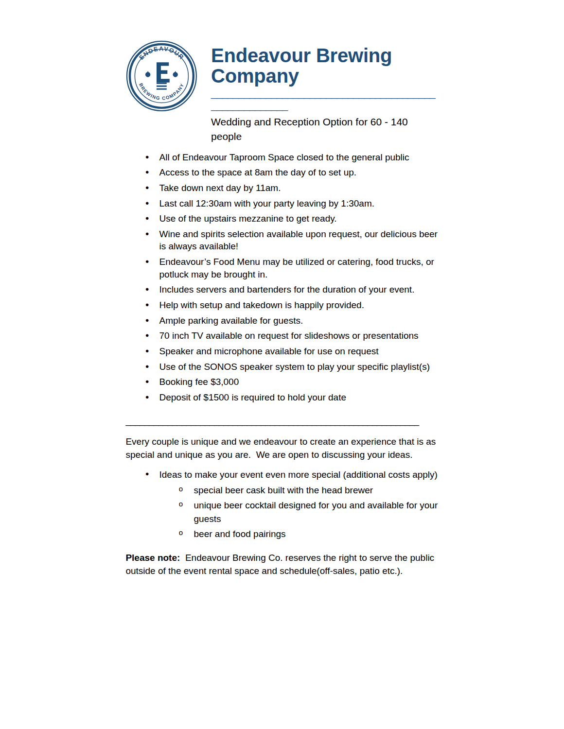ENDEAVOUR BREWING COMPANY
Endeavour Brewing Company
_______________________________________________________
Wedding and Reception Option for 60 - 140 people
All of Endeavour Taproom Space closed to the general public
Access to the space at 8am the day of to set up.
Take down next day by 11am.
Last call 12:30am with your party leaving by 1:30am.
Use of the upstairs mezzanine to get ready.
Wine and spirits selection available upon request, our delicious beer is always available!
Endeavour’s Food Menu may be utilized or catering, food trucks, or potluck may be brought in.
Includes servers and bartenders for the duration of your event.
Help with setup and takedown is happily provided.
Ample parking available for guests.
70 inch TV available on request for slideshows or presentations
Speaker and microphone available for use on request
Use of the SONOS speaker system to play your specific playlist(s)
Booking fee $3,000
Deposit of $1500 is required to hold your date
_______________________________________________________________
Every couple is unique and we endeavour to create an experience that is as special and unique as you are. We are open to discussing your ideas.
Ideas to make your event even more special (additional costs apply)
special beer cask built with the head brewer
unique beer cocktail designed for you and available for your guests
beer and food pairings
Please note: Endeavour Brewing Co. reserves the right to serve the public outside of the event rental space and schedule(off-sales, patio etc.).